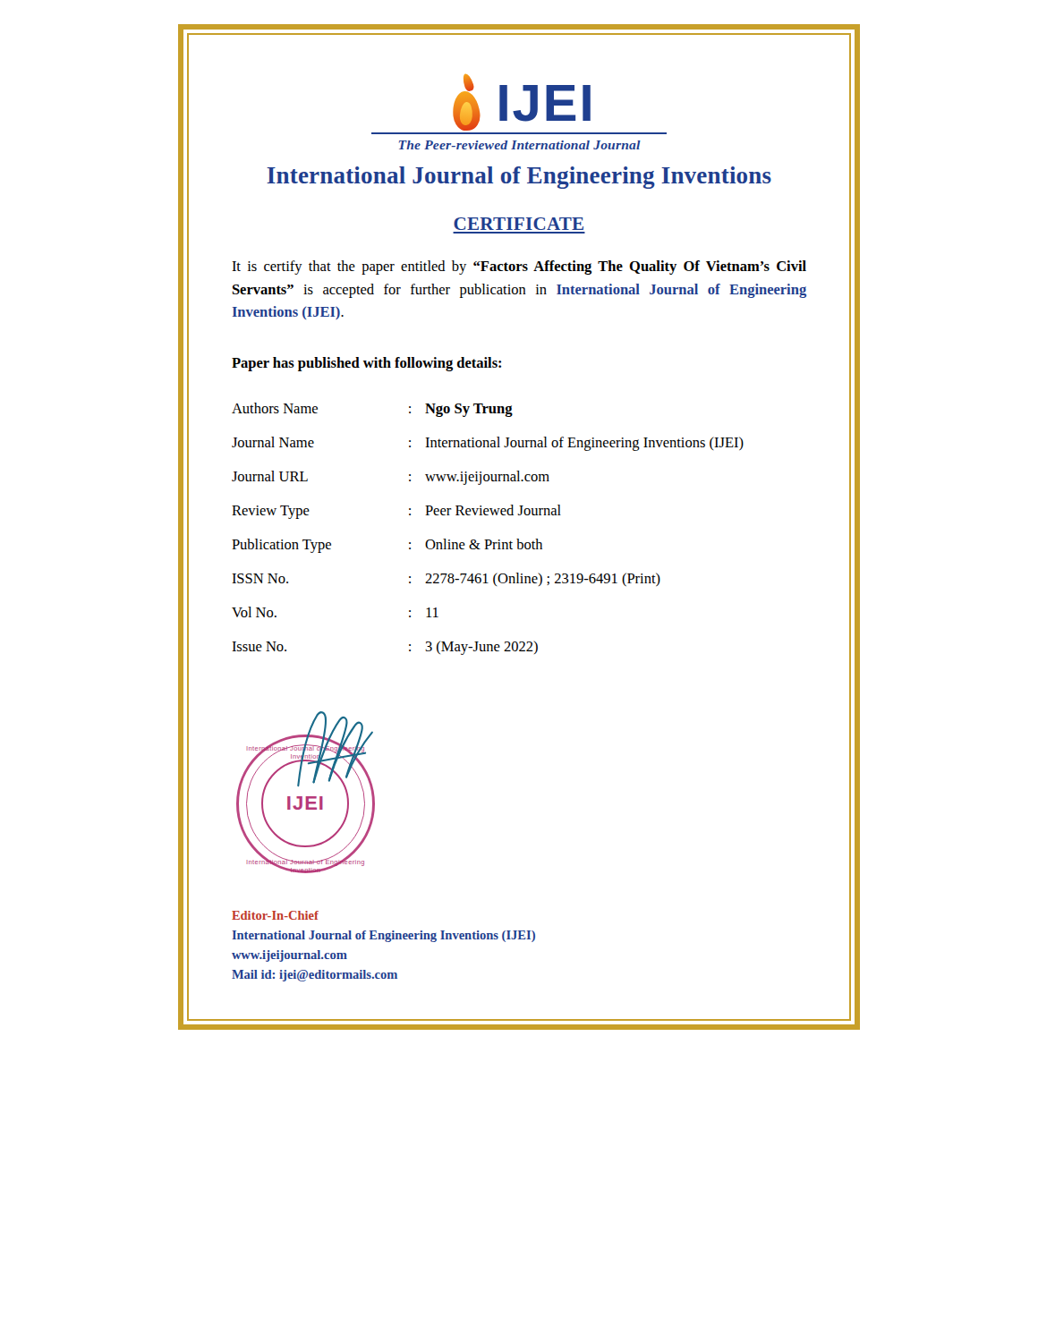IJEI
The Peer-reviewed International Journal
International Journal of Engineering Inventions
CERTIFICATE
It is certify that the paper entitled by “Factors Affecting The Quality Of Vietnam’s Civil Servants” is accepted for further publication in International Journal of Engineering Inventions (IJEI).
Paper has published with following details:
| Authors Name | : | Ngo Sy Trung |
| Journal Name | : | International Journal of Engineering Inventions (IJEI) |
| Journal URL | : | www.ijeijournal.com |
| Review Type | : | Peer Reviewed Journal |
| Publication Type | : | Online & Print both |
| ISSN No. | : | 2278-7461 (Online) ; 2319-6491 (Print) |
| Vol No. | : | 11 |
| Issue No. | : | 3 (May-June 2022) |
International Journal of Engineering Invention
IJEI
International Journal of Engineering Invention
Editor-In-Chief
International Journal of Engineering Inventions (IJEI)
www.ijeijournal.com
Mail id: ijei@editormails.com